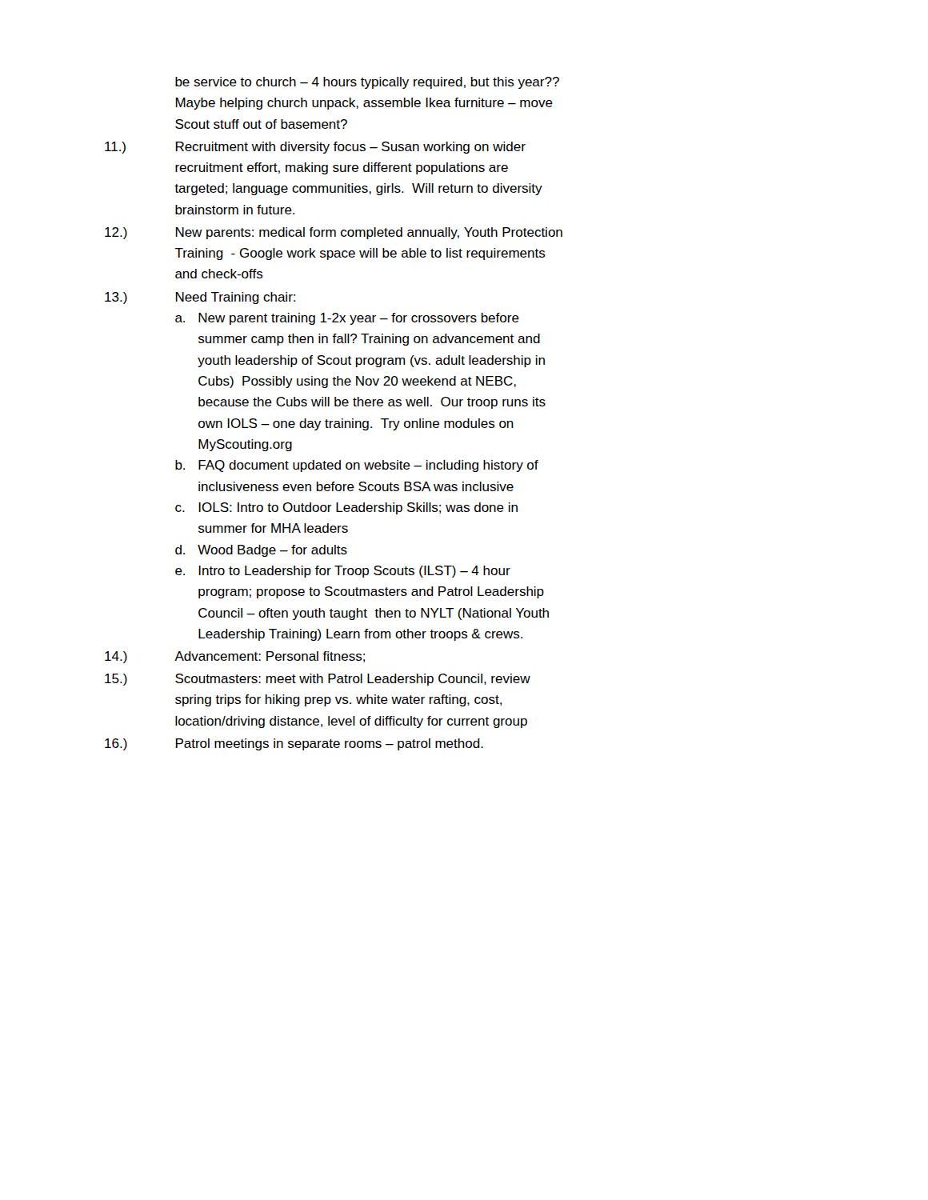be service to church – 4 hours typically required, but this year?? Maybe helping church unpack, assemble Ikea furniture – move Scout stuff out of basement?
11.) Recruitment with diversity focus – Susan working on wider recruitment effort, making sure different populations are targeted; language communities, girls. Will return to diversity brainstorm in future.
12.) New parents: medical form completed annually, Youth Protection Training - Google work space will be able to list requirements and check-offs
13.) Need Training chair:
a. New parent training 1-2x year – for crossovers before summer camp then in fall? Training on advancement and youth leadership of Scout program (vs. adult leadership in Cubs) Possibly using the Nov 20 weekend at NEBC, because the Cubs will be there as well. Our troop runs its own IOLS – one day training. Try online modules on MyScouting.org
b. FAQ document updated on website – including history of inclusiveness even before Scouts BSA was inclusive
c. IOLS: Intro to Outdoor Leadership Skills; was done in summer for MHA leaders
d. Wood Badge – for adults
e. Intro to Leadership for Troop Scouts (ILST) – 4 hour program; propose to Scoutmasters and Patrol Leadership Council – often youth taught then to NYLT (National Youth Leadership Training) Learn from other troops & crews.
14.) Advancement: Personal fitness;
15.) Scoutmasters: meet with Patrol Leadership Council, review spring trips for hiking prep vs. white water rafting, cost, location/driving distance, level of difficulty for current group
16.) Patrol meetings in separate rooms – patrol method.